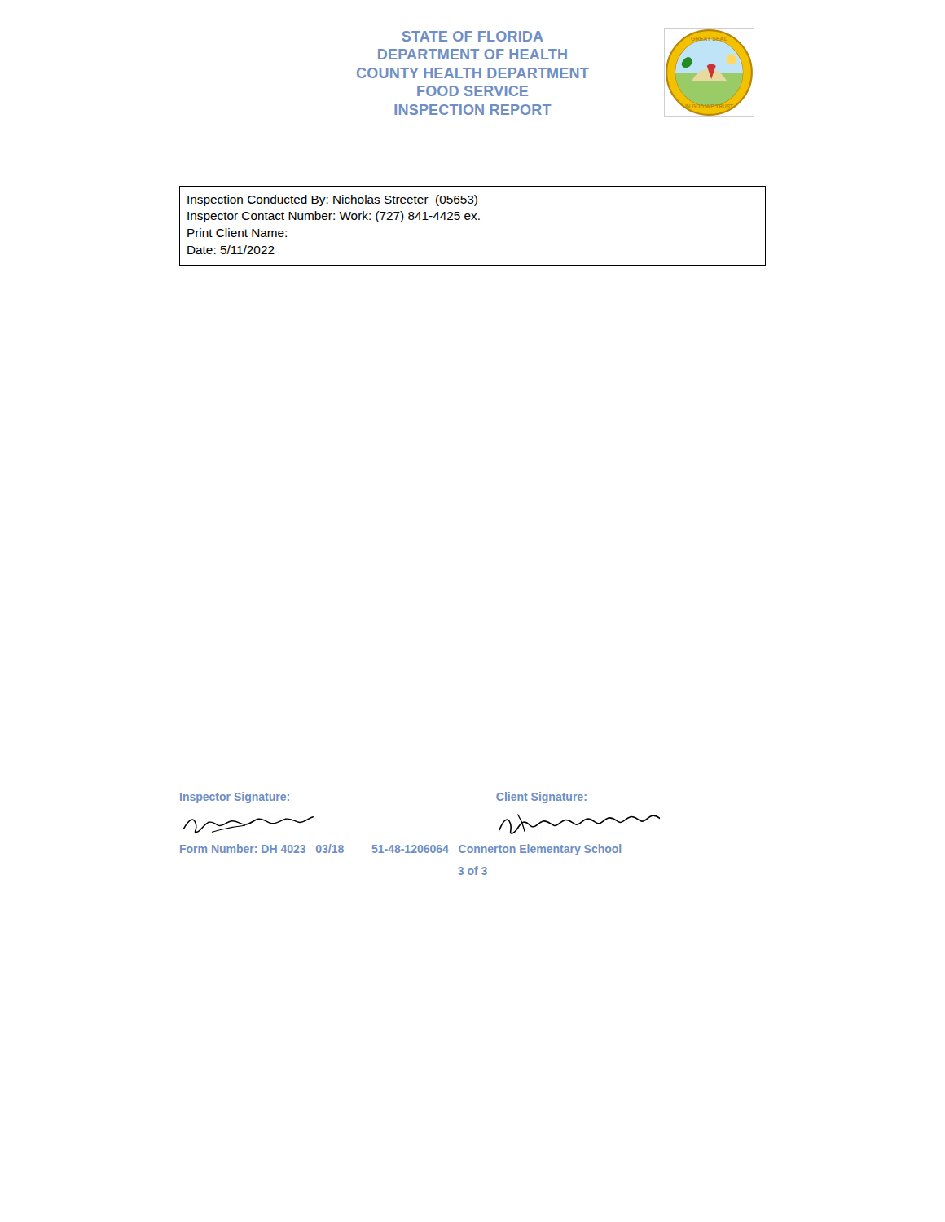STATE OF FLORIDA
DEPARTMENT OF HEALTH
COUNTY HEALTH DEPARTMENT
FOOD SERVICE
INSPECTION REPORT
Inspection Conducted By: Nicholas Streeter (05653)
Inspector Contact Number: Work: (727) 841-4425 ex.
Print Client Name:
Date: 5/11/2022
Inspector Signature:
Client Signature:
Form Number: DH 4023 03/18 51-48-1206064 Connerton Elementary School
3 of 3